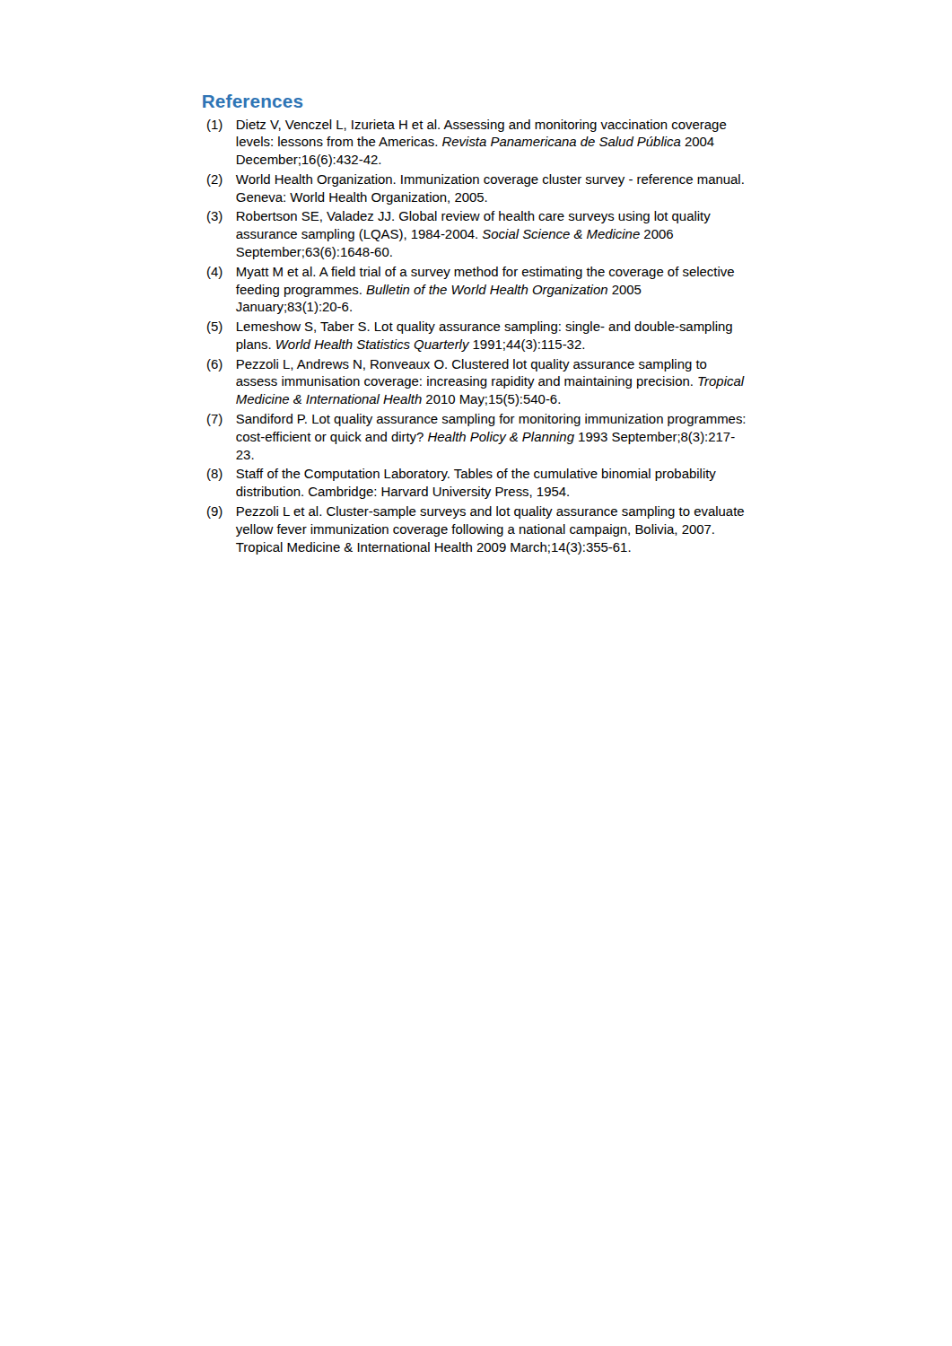References
(1) Dietz V, Venczel L, Izurieta H et al. Assessing and monitoring vaccination coverage levels: lessons from the Americas. Revista Panamericana de Salud Pública 2004 December;16(6):432-42.
(2) World Health Organization. Immunization coverage cluster survey - reference manual. Geneva: World Health Organization, 2005.
(3) Robertson SE, Valadez JJ. Global review of health care surveys using lot quality assurance sampling (LQAS), 1984-2004. Social Science & Medicine 2006 September;63(6):1648-60.
(4) Myatt M et al. A field trial of a survey method for estimating the coverage of selective feeding programmes. Bulletin of the World Health Organization 2005 January;83(1):20-6.
(5) Lemeshow S, Taber S. Lot quality assurance sampling: single- and double-sampling plans. World Health Statistics Quarterly 1991;44(3):115-32.
(6) Pezzoli L, Andrews N, Ronveaux O. Clustered lot quality assurance sampling to assess immunisation coverage: increasing rapidity and maintaining precision. Tropical Medicine & International Health 2010 May;15(5):540-6.
(7) Sandiford P. Lot quality assurance sampling for monitoring immunization programmes: cost-efficient or quick and dirty? Health Policy & Planning 1993 September;8(3):217-23.
(8) Staff of the Computation Laboratory. Tables of the cumulative binomial probability distribution. Cambridge: Harvard University Press, 1954.
(9) Pezzoli L et al. Cluster-sample surveys and lot quality assurance sampling to evaluate yellow fever immunization coverage following a national campaign, Bolivia, 2007. Tropical Medicine & International Health 2009 March;14(3):355-61.